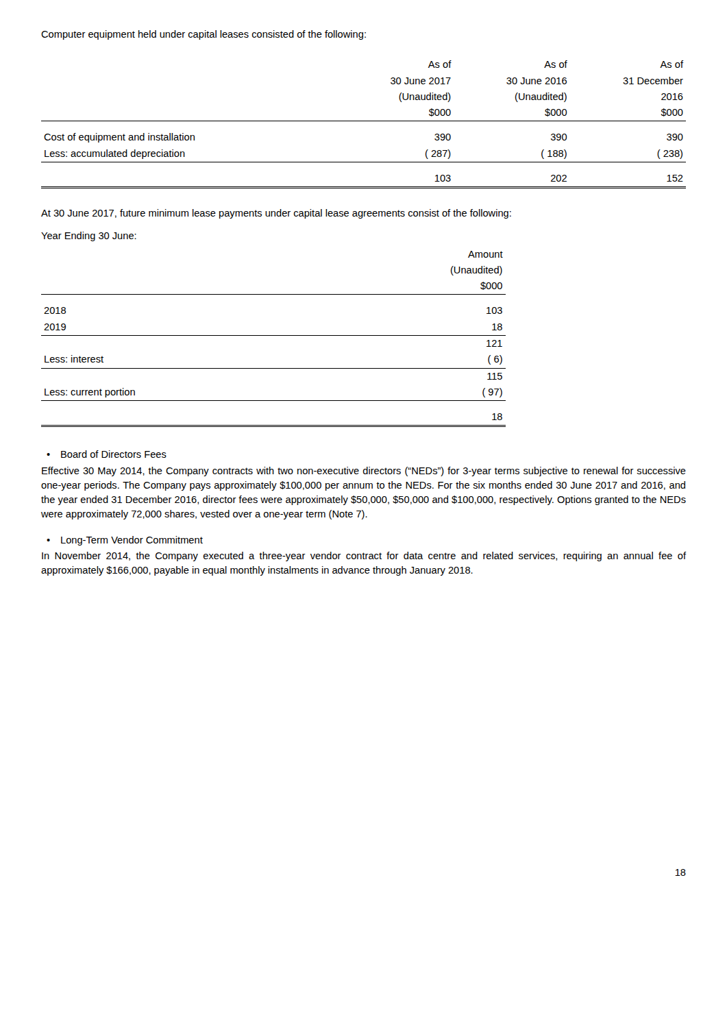Computer equipment held under capital leases consisted of the following:
| | As of | As of | As of |
| | 30 June 2017 | 30 June 2016 | 31 December |
| | (Unaudited) | (Unaudited) | 2016 |
| | $000 | $000 | $000 |
| Cost of equipment and installation | 390 | 390 | 390 |
| Less: accumulated depreciation | ( 287) | ( 188) | ( 238) |
| | 103 | 202 | 152 |
At 30 June 2017, future minimum lease payments under capital lease agreements consist of the following:
Year Ending 30 June:
| | Amount |
| | (Unaudited) |
| | $000 |
| 2018 | 103 |
| 2019 | 18 |
| | 121 |
| Less: interest | ( 6) |
| | 115 |
| Less: current portion | ( 97) |
| | 18 |
Board of Directors Fees
Effective 30 May 2014, the Company contracts with two non-executive directors (“NEDs”) for 3-year terms subjective to renewal for successive one-year periods. The Company pays approximately $100,000 per annum to the NEDs. For the six months ended 30 June 2017 and 2016, and the year ended 31 December 2016, director fees were approximately $50,000, $50,000 and $100,000, respectively. Options granted to the NEDs were approximately 72,000 shares, vested over a one-year term (Note 7).
Long-Term Vendor Commitment
In November 2014, the Company executed a three-year vendor contract for data centre and related services, requiring an annual fee of approximately $166,000, payable in equal monthly instalments in advance through January 2018.
18